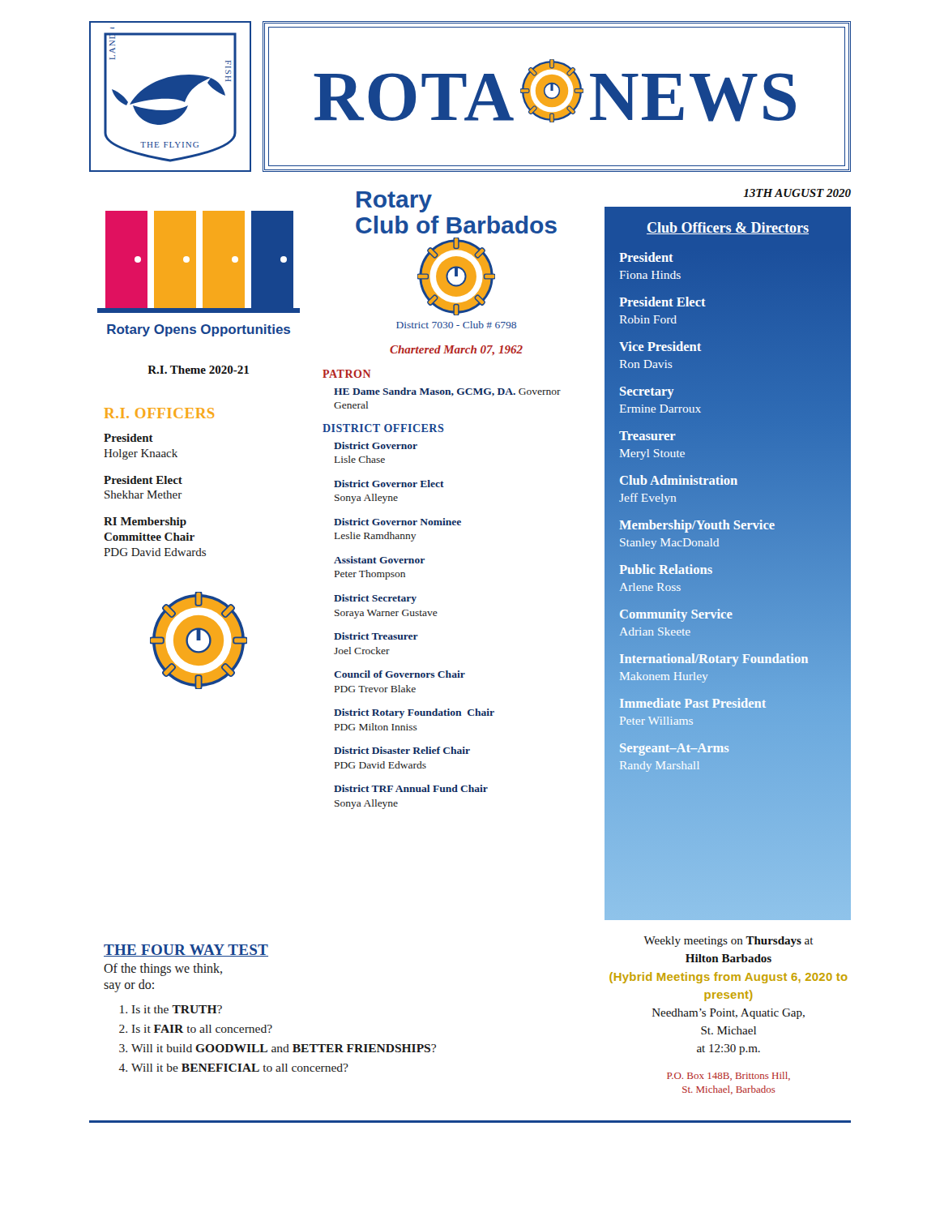LAND OF FISH THE FLYING
ROTA NEWS
Rotary Opens Opportunities
R.I. Theme 2020-21
R.I. OFFICERS
President Holger Knaack
President Elect Shekhar Mether
RI Membership
Committee Chair PDG David Edwards
Rotary Club of Barbados
District 7030 - Club # 6798
Chartered March 07, 1962
PATRON
HE Dame Sandra Mason, GCMG, DA. Governor General
DISTRICT OFFICERS
District Governor Lisle Chase
District Governor Elect Sonya Alleyne
District Governor Nominee Leslie Ramdhanny
Assistant Governor Peter Thompson
District Secretary Soraya Warner Gustave
District Treasurer Joel Crocker
Council of Governors Chair PDG Trevor Blake
District Rotary Foundation Chair PDG Milton Inniss
District Disaster Relief Chair PDG David Edwards
District TRF Annual Fund Chair Sonya Alleyne
13TH AUGUST 2020
Club Officers & Directors
President Fiona Hinds
President Elect Robin Ford
Vice President Ron Davis
Secretary Ermine Darroux
Treasurer Meryl Stoute
Club Administration Jeff Evelyn
Membership/Youth Service Stanley MacDonald
Public Relations Arlene Ross
Community Service Adrian Skeete
International/Rotary Foundation Makonem Hurley
Immediate Past President Peter Williams
Sergeant–At–Arms Randy Marshall
THE FOUR WAY TEST
Of the things we think,
say or do:
Is it the TRUTH?
Is it FAIR to all concerned?
Will it build GOODWILL and BETTER FRIENDSHIPS?
Will it be BENEFICIAL to all concerned?
Weekly meetings on Thursdays at
Hilton Barbados
(Hybrid Meetings from August 6, 2020 to present)
Needham’s Point, Aquatic Gap,
St. Michael
at 12:30 p.m.
P.O. Box 148B, Brittons Hill,
St. Michael, Barbados